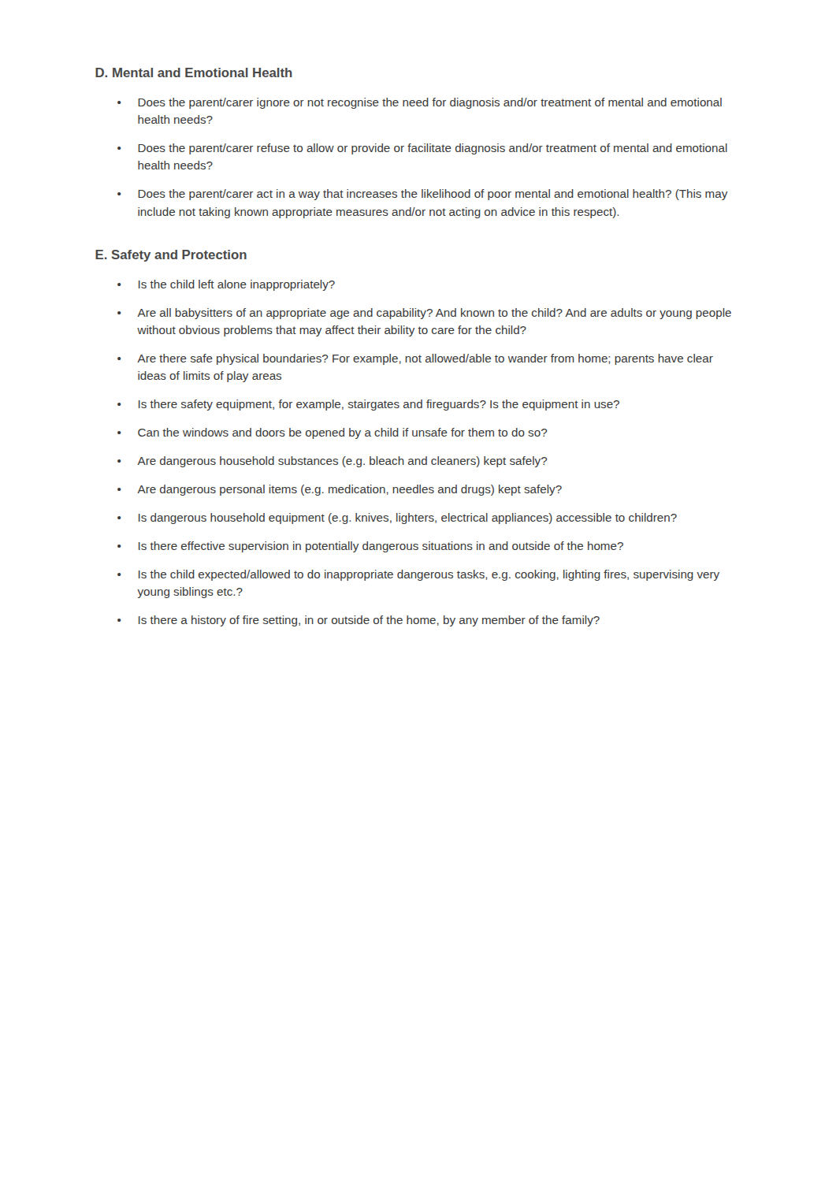D. Mental and Emotional Health
Does the parent/carer ignore or not recognise the need for diagnosis and/or treatment of mental and emotional health needs?
Does the parent/carer refuse to allow or provide or facilitate diagnosis and/or treatment of mental and emotional health needs?
Does the parent/carer act in a way that increases the likelihood of poor mental and emotional health? (This may include not taking known appropriate measures and/or not acting on advice in this respect).
E. Safety and Protection
Is the child left alone inappropriately?
Are all babysitters of an appropriate age and capability? And known to the child? And are adults or young people without obvious problems that may affect their ability to care for the child?
Are there safe physical boundaries? For example, not allowed/able to wander from home; parents have clear ideas of limits of play areas
Is there safety equipment, for example, stairgates and fireguards? Is the equipment in use?
Can the windows and doors be opened by a child if unsafe for them to do so?
Are dangerous household substances (e.g. bleach and cleaners) kept safely?
Are dangerous personal items (e.g. medication, needles and drugs) kept safely?
Is dangerous household equipment (e.g. knives, lighters, electrical appliances) accessible to children?
Is there effective supervision in potentially dangerous situations in and outside of the home?
Is the child expected/allowed to do inappropriate dangerous tasks, e.g. cooking, lighting fires, supervising very young siblings etc.?
Is there a history of fire setting, in or outside of the home, by any member of the family?